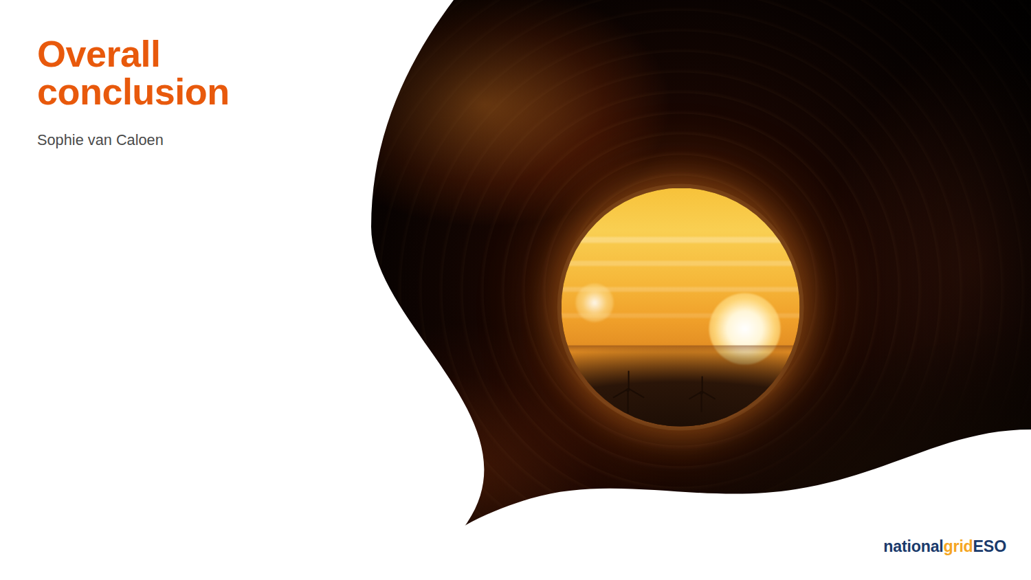Overall
conclusion
Sophie van Caloen
national grid ESO